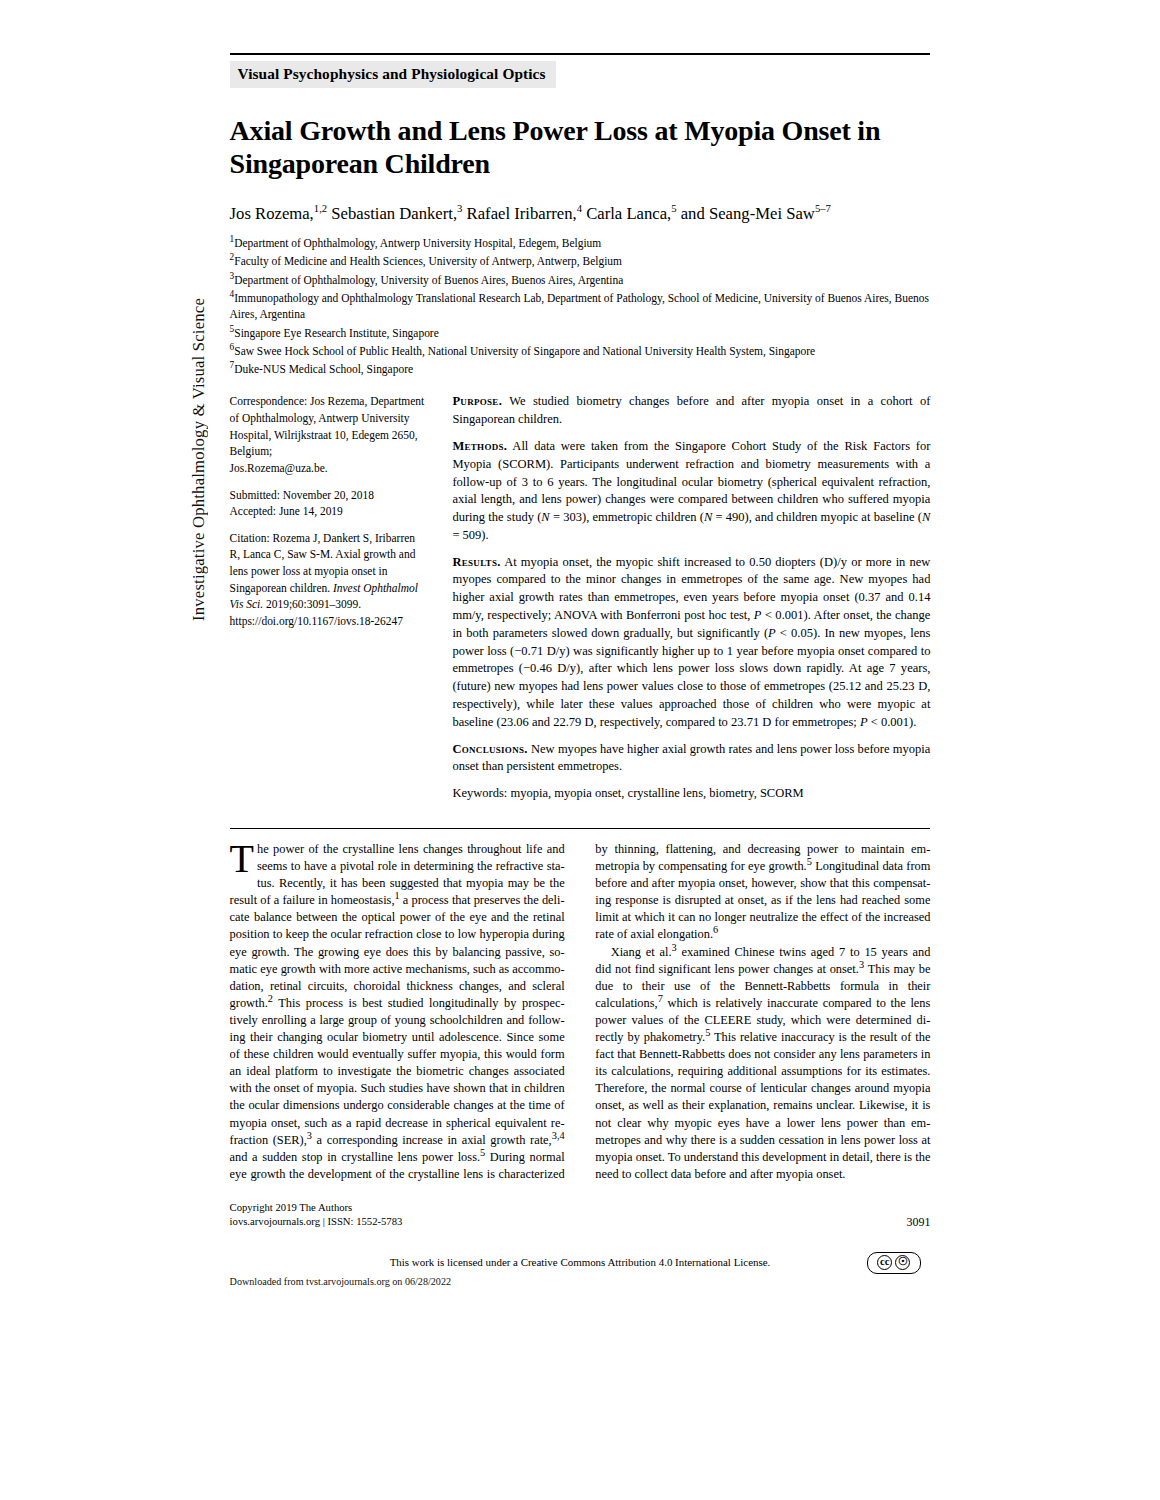Investigative Ophthalmology & Visual Science
Visual Psychophysics and Physiological Optics
Axial Growth and Lens Power Loss at Myopia Onset in
Singaporean Children
Jos Rozema,1,2 Sebastian Dankert,3 Rafael Iribarren,4 Carla Lanca,5 and Seang-Mei Saw5–7
1Department of Ophthalmology, Antwerp University Hospital, Edegem, Belgium
2Faculty of Medicine and Health Sciences, University of Antwerp, Antwerp, Belgium
3Department of Ophthalmology, University of Buenos Aires, Buenos Aires, Argentina
4Immunopathology and Ophthalmology Translational Research Lab, Department of Pathology, School of Medicine, University of Buenos Aires, Buenos Aires, Argentina
5Singapore Eye Research Institute, Singapore
6Saw Swee Hock School of Public Health, National University of Singapore and National University Health System, Singapore
7Duke-NUS Medical School, Singapore
Correspondence: Jos Rezema, Department of Ophthalmology, Antwerp University Hospital, Wilrijkstraat 10, Edegem 2650, Belgium;
Jos.Rozema@uza.be.
Submitted: November 20, 2018
Accepted: June 14, 2019
Citation: Rozema J, Dankert S, Iribarren R, Lanca C, Saw S-M. Axial growth and lens power loss at myopia onset in Singaporean children. Invest Ophthalmol Vis Sci. 2019;60:3091–3099.
https://doi.org/10.1167/iovs.18-26247
Purpose. We studied biometry changes before and after myopia onset in a cohort of Singaporean children.
Methods. All data were taken from the Singapore Cohort Study of the Risk Factors for Myopia (SCORM). Participants underwent refraction and biometry measurements with a follow-up of 3 to 6 years. The longitudinal ocular biometry (spherical equivalent refraction, axial length, and lens power) changes were compared between children who suffered myopia during the study (N = 303), emmetropic children (N = 490), and children myopic at baseline (N = 509).
Results. At myopia onset, the myopic shift increased to 0.50 diopters (D)/y or more in new myopes compared to the minor changes in emmetropes of the same age. New myopes had higher axial growth rates than emmetropes, even years before myopia onset (0.37 and 0.14 mm/y, respectively; ANOVA with Bonferroni post hoc test, P < 0.001). After onset, the change in both parameters slowed down gradually, but significantly (P < 0.05). In new myopes, lens power loss (−0.71 D/y) was significantly higher up to 1 year before myopia onset compared to emmetropes (−0.46 D/y), after which lens power loss slows down rapidly. At age 7 years, (future) new myopes had lens power values close to those of emmetropes (25.12 and 25.23 D, respectively), while later these values approached those of children who were myopic at baseline (23.06 and 22.79 D, respectively, compared to 23.71 D for emmetropes; P < 0.001).
Conclusions. New myopes have higher axial growth rates and lens power loss before myopia onset than persistent emmetropes.
Keywords: myopia, myopia onset, crystalline lens, biometry, SCORM
The power of the crystalline lens changes throughout life and seems to have a pivotal role in determining the refractive status. Recently, it has been suggested that myopia may be the result of a failure in homeostasis,1 a process that preserves the delicate balance between the optical power of the eye and the retinal position to keep the ocular refraction close to low hyperopia during eye growth. The growing eye does this by balancing passive, somatic eye growth with more active mechanisms, such as accommodation, retinal circuits, choroidal thickness changes, and scleral growth.2 This process is best studied longitudinally by prospectively enrolling a large group of young schoolchildren and following their changing ocular biometry until adolescence. Since some of these children would eventually suffer myopia, this would form an ideal platform to investigate the biometric changes associated with the onset of myopia. Such studies have shown that in children the ocular dimensions undergo considerable changes at the time of myopia onset, such as a rapid decrease in spherical equivalent refraction (SER),3 a corresponding increase in axial growth rate,3,4 and a sudden stop in crystalline lens power loss.5 During normal eye growth the development of the crystalline lens is characterized by thinning, flattening, and decreasing power to maintain emmetropia by compensating for eye growth.5 Longitudinal data from before and after myopia onset, however, show that this compensating response is disrupted at onset, as if the lens had reached some limit at which it can no longer neutralize the effect of the increased rate of axial elongation.6
Xiang et al.3 examined Chinese twins aged 7 to 15 years and did not find significant lens power changes at onset.3 This may be due to their use of the Bennett-Rabbetts formula in their calculations,7 which is relatively inaccurate compared to the lens power values of the CLEERE study, which were determined directly by phakometry.5 This relative inaccuracy is the result of the fact that Bennett-Rabbetts does not consider any lens parameters in its calculations, requiring additional assumptions for its estimates. Therefore, the normal course of lenticular changes around myopia onset, as well as their explanation, remains unclear. Likewise, it is not clear why myopic eyes have a lower lens power than emmetropes and why there is a sudden cessation in lens power loss at myopia onset. To understand this development in detail, there is the need to collect data before and after myopia onset.
Copyright 2019 The Authors
iovs.arvojournals.org | ISSN: 1552-5783
3091
This work is licensed under a Creative Commons Attribution 4.0 International License.
cc☉
Downloaded from tvst.arvojournals.org on 06/28/2022